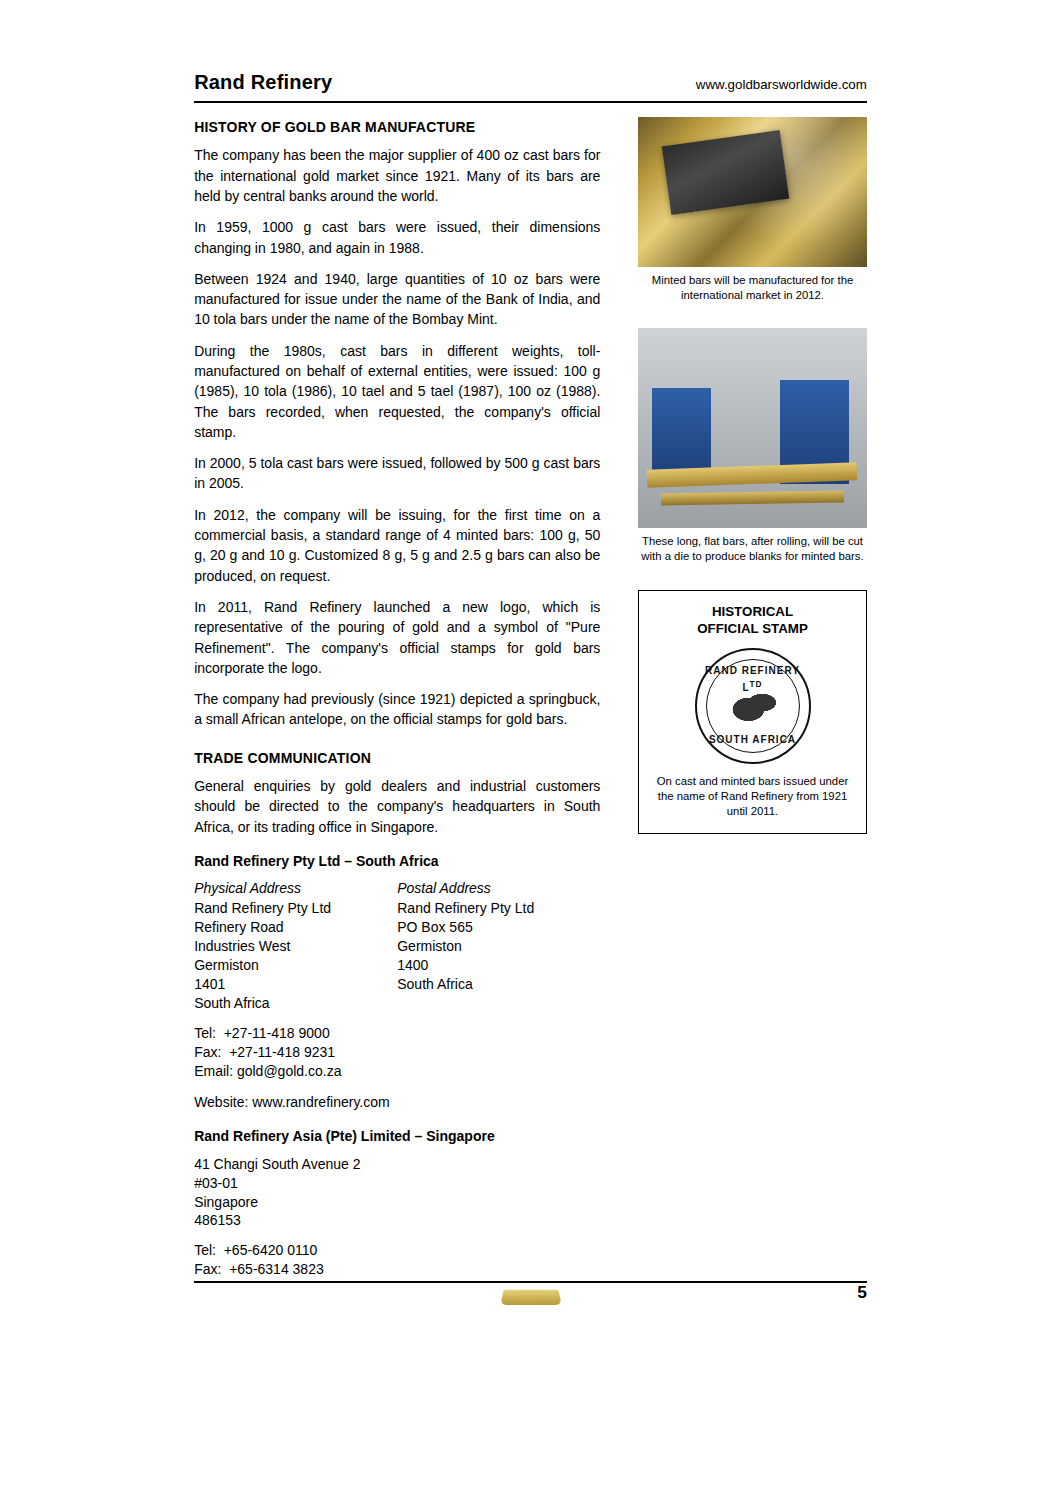Rand Refinery
www.goldbarsworldwide.com
HISTORY OF GOLD BAR MANUFACTURE
The company has been the major supplier of 400 oz cast bars for the international gold market since 1921. Many of its bars are held by central banks around the world.
In 1959, 1000 g cast bars were issued, their dimensions changing in 1980, and again in 1988.
Between 1924 and 1940, large quantities of 10 oz bars were manufactured for issue under the name of the Bank of India, and 10 tola bars under the name of the Bombay Mint.
During the 1980s, cast bars in different weights, toll-manufactured on behalf of external entities, were issued: 100 g (1985), 10 tola (1986), 10 tael and 5 tael (1987), 100 oz (1988). The bars recorded, when requested, the company's official stamp.
In 2000, 5 tola cast bars were issued, followed by 500 g cast bars in 2005.
In 2012, the company will be issuing, for the first time on a commercial basis, a standard range of 4 minted bars: 100 g, 50 g, 20 g and 10 g. Customized 8 g, 5 g and 2.5 g bars can also be produced, on request.
In 2011, Rand Refinery launched a new logo, which is representative of the pouring of gold and a symbol of "Pure Refinement". The company's official stamps for gold bars incorporate the logo.
The company had previously (since 1921) depicted a springbuck, a small African antelope, on the official stamps for gold bars.
TRADE COMMUNICATION
General enquiries by gold dealers and industrial customers should be directed to the company's headquarters in South Africa, or its trading office in Singapore.
Rand Refinery Pty Ltd – South Africa
| Physical Address | Postal Address |
| Rand Refinery Pty Ltd Refinery Road Industries West Germiston 1401 South Africa | Rand Refinery Pty Ltd PO Box 565 Germiston 1400 South Africa |
Tel: +27-11-418 9000
Fax: +27-11-418 9231
Email: gold@gold.co.za
Website: www.randrefinery.com
Rand Refinery Asia (Pte) Limited – Singapore
41 Changi South Avenue 2
#03-01
Singapore
486153
Tel: +65-6420 0110
Fax: +65-6314 3823
50 g GOLD
9999
FINENESS
Minted bars will be manufactured for the international market in 2012.
These long, flat bars, after rolling, will be cut with a die to produce blanks for minted bars.
HISTORICAL
OFFICIAL STAMP
RAND REFINERY LTD
SOUTH AFRICA
On cast and minted bars issued under the name of Rand Refinery from 1921 until 2011.
5